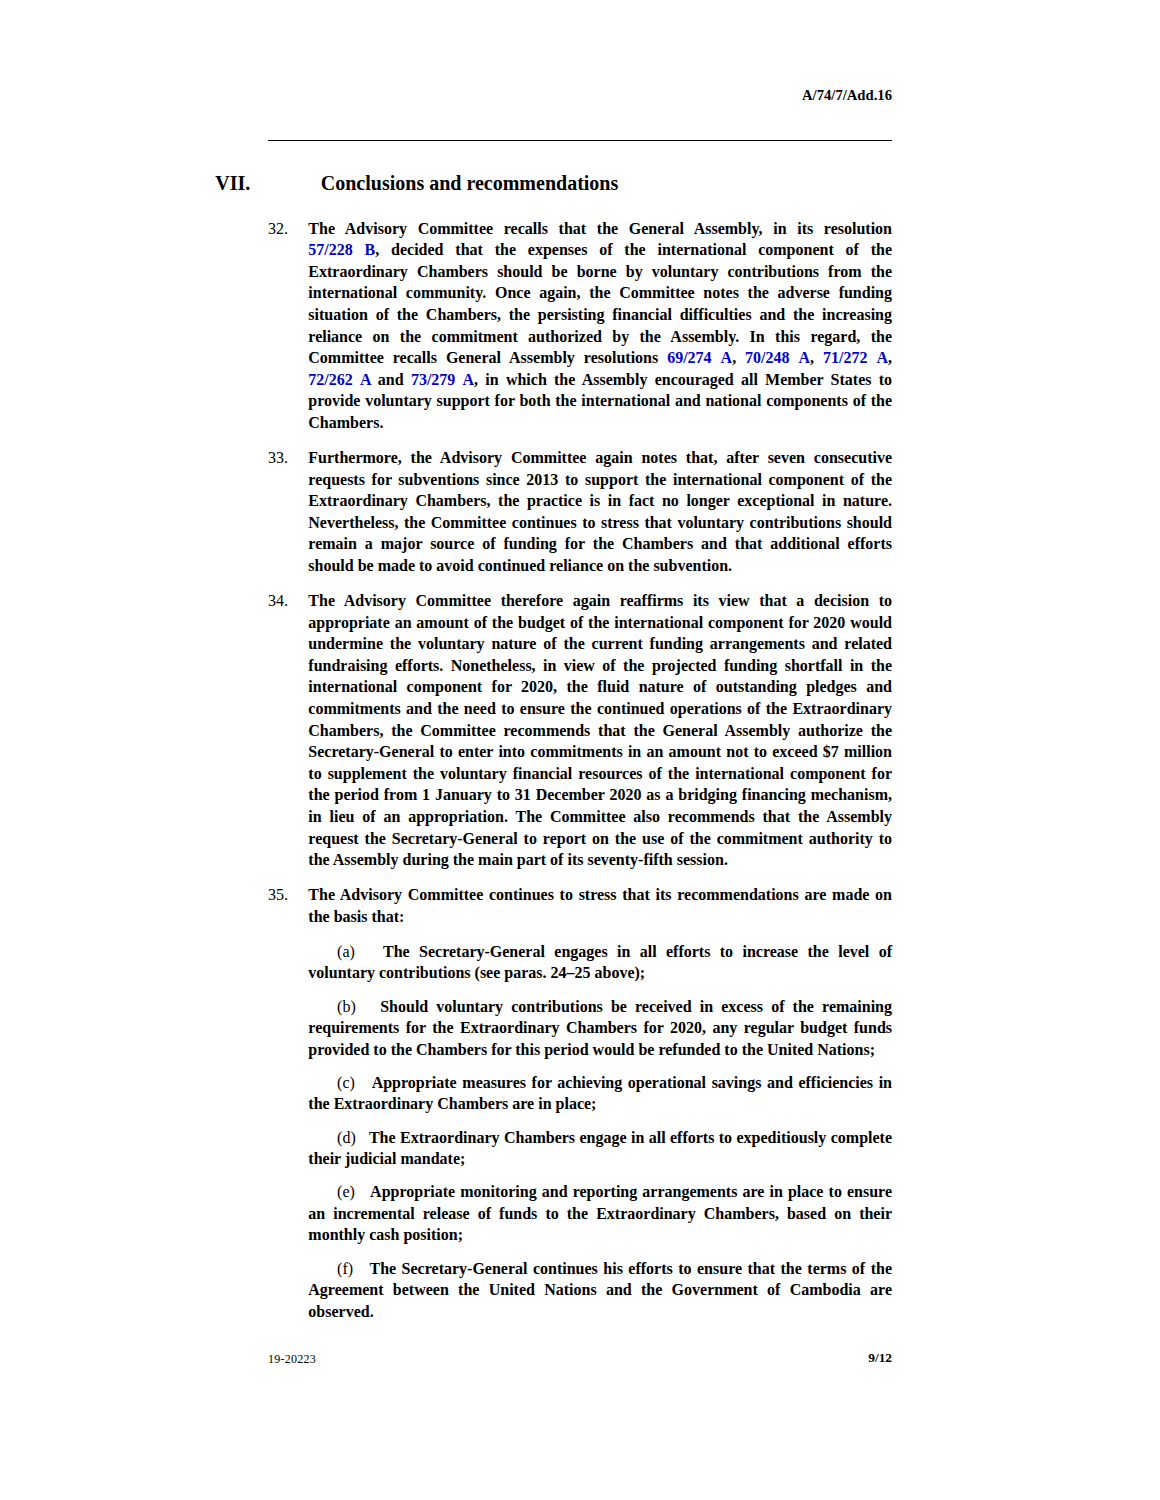A/74/7/Add.16
VII. Conclusions and recommendations
32. The Advisory Committee recalls that the General Assembly, in its resolution 57/228 B, decided that the expenses of the international component of the Extraordinary Chambers should be borne by voluntary contributions from the international community. Once again, the Committee notes the adverse funding situation of the Chambers, the persisting financial difficulties and the increasing reliance on the commitment authorized by the Assembly. In this regard, the Committee recalls General Assembly resolutions 69/274 A, 70/248 A, 71/272 A, 72/262 A and 73/279 A, in which the Assembly encouraged all Member States to provide voluntary support for both the international and national components of the Chambers.
33. Furthermore, the Advisory Committee again notes that, after seven consecutive requests for subventions since 2013 to support the international component of the Extraordinary Chambers, the practice is in fact no longer exceptional in nature. Nevertheless, the Committee continues to stress that voluntary contributions should remain a major source of funding for the Chambers and that additional efforts should be made to avoid continued reliance on the subvention.
34. The Advisory Committee therefore again reaffirms its view that a decision to appropriate an amount of the budget of the international component for 2020 would undermine the voluntary nature of the current funding arrangements and related fundraising efforts. Nonetheless, in view of the projected funding shortfall in the international component for 2020, the fluid nature of outstanding pledges and commitments and the need to ensure the continued operations of the Extraordinary Chambers, the Committee recommends that the General Assembly authorize the Secretary-General to enter into commitments in an amount not to exceed $7 million to supplement the voluntary financial resources of the international component for the period from 1 January to 31 December 2020 as a bridging financing mechanism, in lieu of an appropriation. The Committee also recommends that the Assembly request the Secretary-General to report on the use of the commitment authority to the Assembly during the main part of its seventy-fifth session.
35. The Advisory Committee continues to stress that its recommendations are made on the basis that:
(a) The Secretary-General engages in all efforts to increase the level of voluntary contributions (see paras. 24–25 above);
(b) Should voluntary contributions be received in excess of the remaining requirements for the Extraordinary Chambers for 2020, any regular budget funds provided to the Chambers for this period would be refunded to the United Nations;
(c) Appropriate measures for achieving operational savings and efficiencies in the Extraordinary Chambers are in place;
(d) The Extraordinary Chambers engage in all efforts to expeditiously complete their judicial mandate;
(e) Appropriate monitoring and reporting arrangements are in place to ensure an incremental release of funds to the Extraordinary Chambers, based on their monthly cash position;
(f) The Secretary-General continues his efforts to ensure that the terms of the Agreement between the United Nations and the Government of Cambodia are observed.
19-20223
9/12